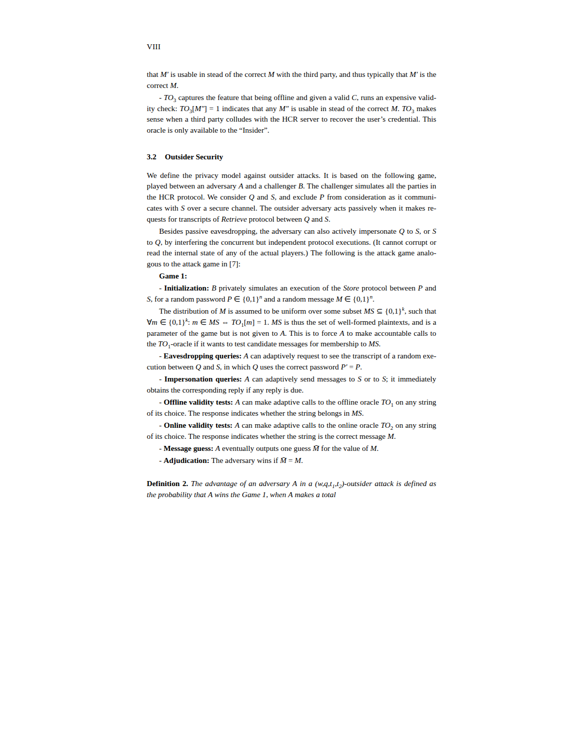VIII
that M′ is usable in stead of the correct M with the third party, and thus typically that M′ is the correct M.
- TO3 captures the feature that being offline and given a valid C, runs an expensive validity check: TO3[M″] = 1 indicates that any M″ is usable in stead of the correct M. TO3 makes sense when a third party colludes with the HCR server to recover the user’s credential. This oracle is only available to the “Insider”.
3.2 Outsider Security
We define the privacy model against outsider attacks. It is based on the following game, played between an adversary A and a challenger B. The challenger simulates all the parties in the HCR protocol. We consider Q and S, and exclude P from consideration as it communicates with S over a secure channel. The outsider adversary acts passively when it makes requests for transcripts of Retrieve protocol between Q and S.
Besides passive eavesdropping, the adversary can also actively impersonate Q to S, or S to Q, by interfering the concurrent but independent protocol executions. (It cannot corrupt or read the internal state of any of the actual players.) The following is the attack game analogous to the attack game in [7]:
Game 1:
- Initialization: B privately simulates an execution of the Store protocol between P and S, for a random password P ∈ {0,1}n and a random message M ∈ {0,1}n.
The distribution of M is assumed to be uniform over some subset MS ⊆ {0,1}k, such that ∀m ∈ {0,1}k: m ∈ MS ⇔ TO1[m] = 1. MS is thus the set of well-formed plaintexts, and is a parameter of the game but is not given to A. This is to force A to make accountable calls to the TO1-oracle if it wants to test candidate messages for membership to MS.
- Eavesdropping queries: A can adaptively request to see the transcript of a random execution between Q and S, in which Q uses the correct password P′ = P.
- Impersonation queries: A can adaptively send messages to S or to S; it immediately obtains the corresponding reply if any reply is due.
- Offline validity tests: A can make adaptive calls to the offline oracle TO1 on any string of its choice. The response indicates whether the string belongs in MS.
- Online validity tests: A can make adaptive calls to the online oracle TO2 on any string of its choice. The response indicates whether the string is the correct message M.
- Message guess: A eventually outputs one guess M̄ for the value of M.
- Adjudication: The adversary wins if M̄ = M.
Definition 2. The advantage of an adversary A in a (w,q,t1,t2)-outsider attack is defined as the probability that A wins the Game 1, when A makes a total